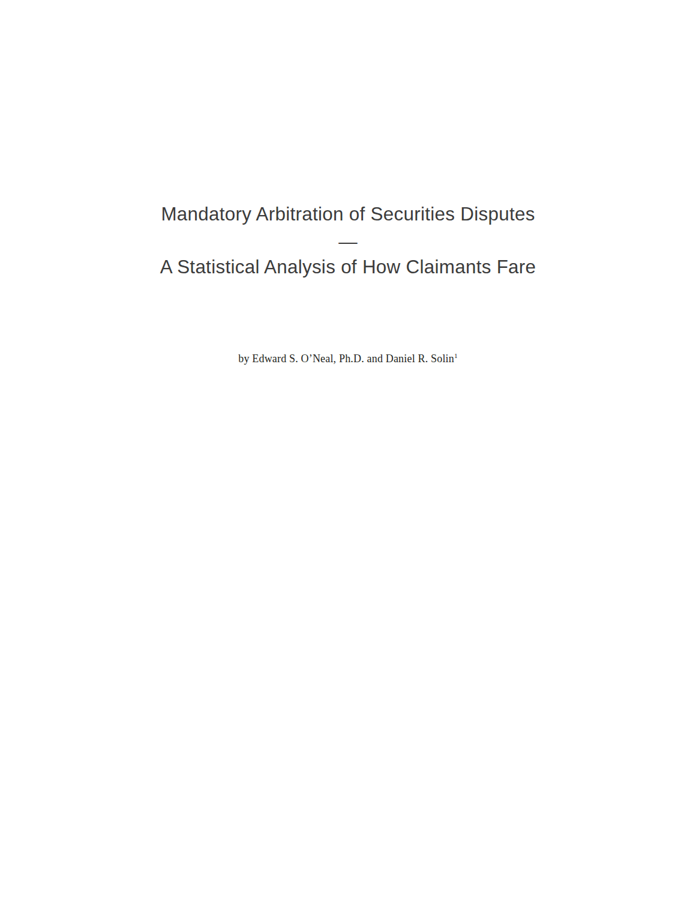Mandatory Arbitration of Securities Disputes — A Statistical Analysis of How Claimants Fare
by Edward S. O’Neal, Ph.D. and Daniel R. Solin1